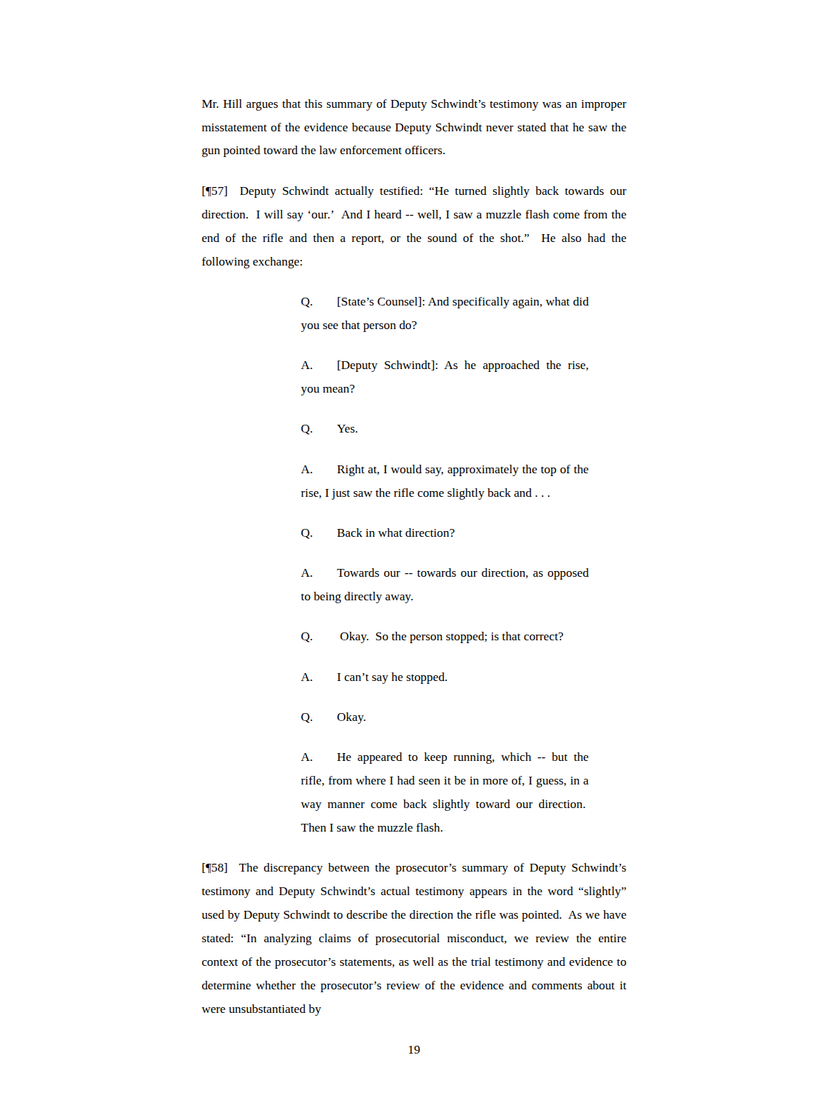Mr. Hill argues that this summary of Deputy Schwindt’s testimony was an improper misstatement of the evidence because Deputy Schwindt never stated that he saw the gun pointed toward the law enforcement officers.
[¶57] Deputy Schwindt actually testified: “He turned slightly back towards our direction. I will say ‘our.’ And I heard -- well, I saw a muzzle flash come from the end of the rifle and then a report, or the sound of the shot.” He also had the following exchange:
Q. [State’s Counsel]: And specifically again, what did you see that person do?
A. [Deputy Schwindt]: As he approached the rise, you mean?
Q. Yes.
A. Right at, I would say, approximately the top of the rise, I just saw the rifle come slightly back and . . .
Q. Back in what direction?
A. Towards our -- towards our direction, as opposed to being directly away.
Q. Okay. So the person stopped; is that correct?
A. I can’t say he stopped.
Q. Okay.
A. He appeared to keep running, which -- but the rifle, from where I had seen it be in more of, I guess, in a way manner come back slightly toward our direction. Then I saw the muzzle flash.
[¶58] The discrepancy between the prosecutor’s summary of Deputy Schwindt’s testimony and Deputy Schwindt’s actual testimony appears in the word “slightly” used by Deputy Schwindt to describe the direction the rifle was pointed. As we have stated: “In analyzing claims of prosecutorial misconduct, we review the entire context of the prosecutor’s statements, as well as the trial testimony and evidence to determine whether the prosecutor’s review of the evidence and comments about it were unsubstantiated by
19